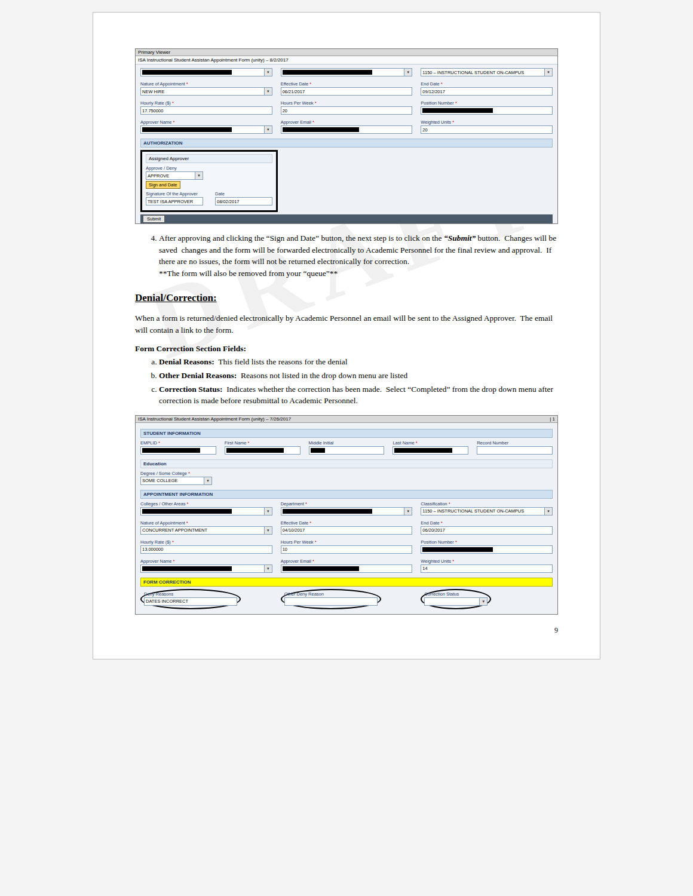DRAFT
Primary Viewer
ISA Instructional Student Assistan Appointment Form (unity) – 8/2/2017
1150 – INSTRUCTIONAL STUDENT ON-CAMPUS
Nature of Appointment *
NEW HIRE
Effective Date *
06/21/2017
End Date *
09/12/2017
Hourly Rate ($) *
17.750000
Hours Per Week *
20
Position Number *
Approver Name *
Approver Email *
Weighted Units *
20
AUTHORIZATION
Assigned Approver
Approve / Deny
APPROVE
Sign and Date
Signature Of the Approver
TEST ISA APPROVER
Date
08/02/2017
Submit
After approving and clicking the “Sign and Date” button, the next step is to click on the “Submit” button. Changes will be saved changes and the form will be forwarded electronically to Academic Personnel for the final review and approval. If there are no issues, the form will not be returned electronically for correction.
**The form will also be removed from your “queue”**
Denial/Correction:
When a form is returned/denied electronically by Academic Personnel an email will be sent to the Assigned Approver. The email will contain a link to the form.
Form Correction Section Fields:
Denial Reasons: This field lists the reasons for the denial
Other Denial Reasons: Reasons not listed in the drop down menu are listed
Correction Status: Indicates whether the correction has been made. Select “Completed” from the drop down menu after correction is made before resubmittal to Academic Personnel.
ISA Instructional Student Assistan Appointment Form (unity) – 7/26/2017 | 1
STUDENT INFORMATION
EMPLID *
First Name *
Middle Initial
Last Name *
Record Number
Education
Degree / Some College *
SOME COLLEGE
APPOINTMENT INFORMATION
Colleges / Other Areas *
Department *
Classification *
1150 – INSTRUCTIONAL STUDENT ON-CAMPUS
Nature of Appointment *
CONCURRENT APPOINTMENT
Effective Date *
04/10/2017
End Date *
06/20/2017
Hourly Rate ($) *
13.000000
Hours Per Week *
10
Position Number *
Approver Name *
Approver Email *
Weighted Units *
14
FORM CORRECTION
Deny Reasons DATES INCORRECT
Other Deny Reason
Correction Status
9